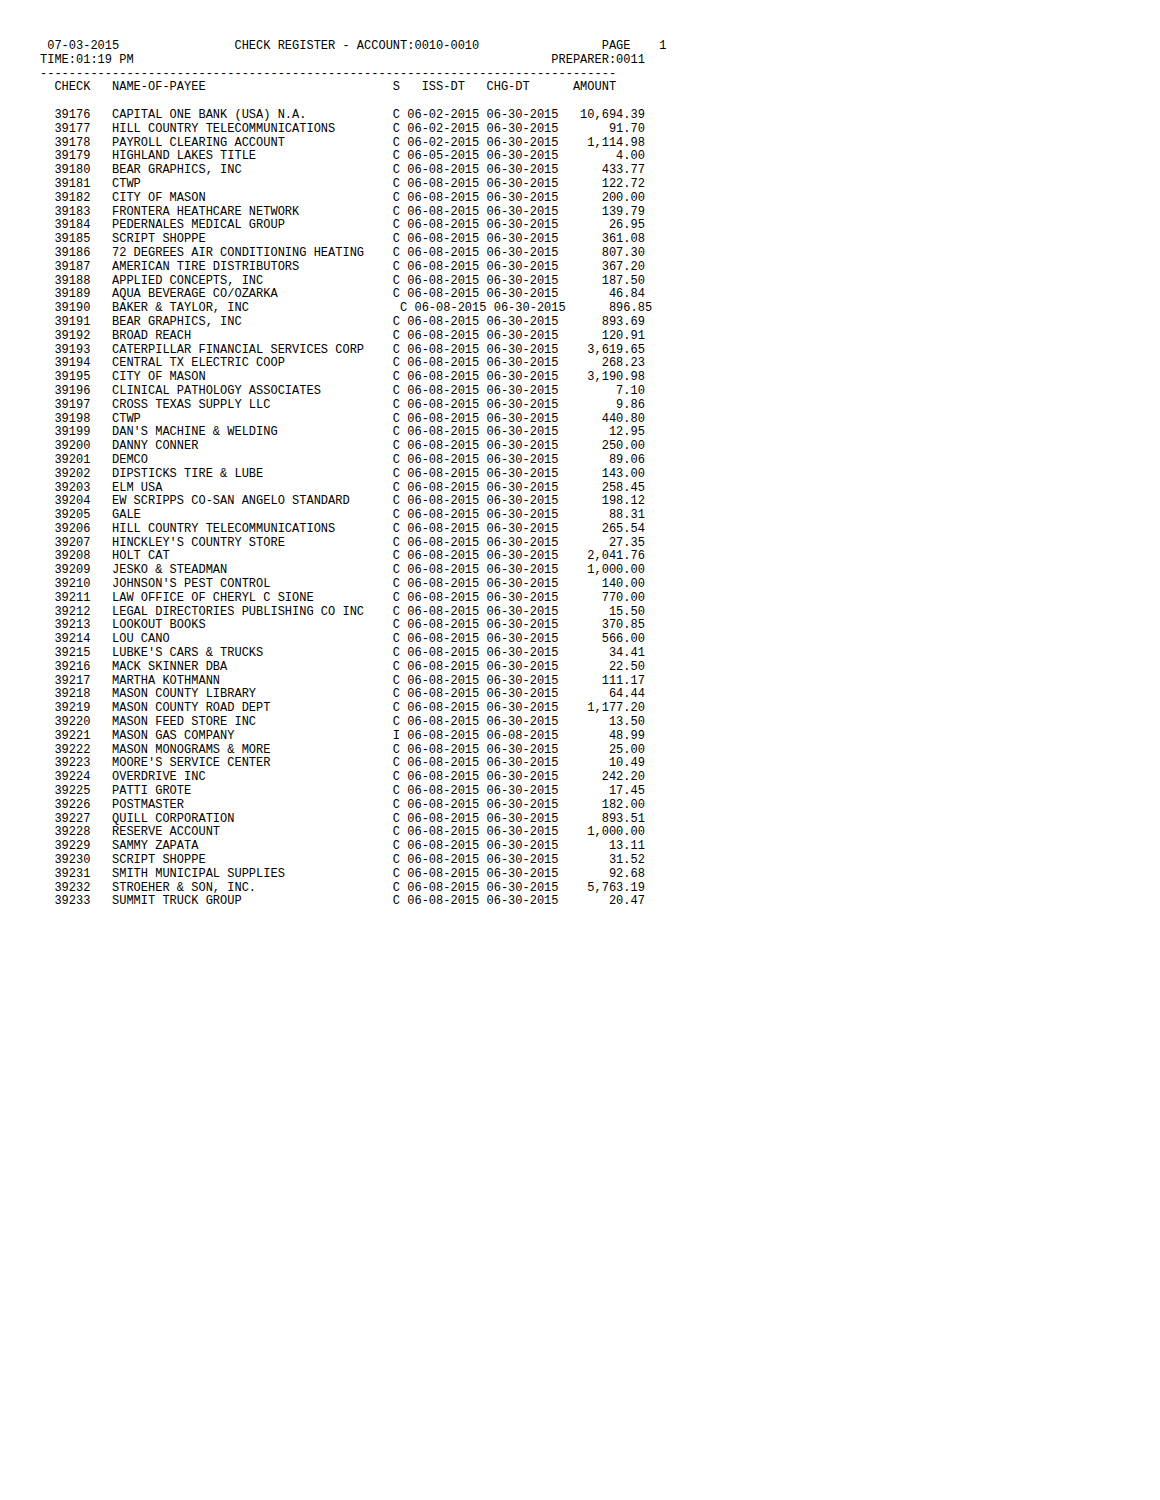07-03-2015                CHECK REGISTER - ACCOUNT:0010-0010                 PAGE    1
TIME:01:19 PM                                                          PREPARER:0011
--------------------------------------------------------------------------------
  CHECK   NAME-OF-PAYEE                          S   ISS-DT   CHG-DT      AMOUNT

  39176   CAPITAL ONE BANK (USA) N.A.            C 06-02-2015 06-30-2015   10,694.39
  39177   HILL COUNTRY TELECOMMUNICATIONS        C 06-02-2015 06-30-2015       91.70
  39178   PAYROLL CLEARING ACCOUNT               C 06-02-2015 06-30-2015    1,114.98
  39179   HIGHLAND LAKES TITLE                   C 06-05-2015 06-30-2015        4.00
  39180   BEAR GRAPHICS, INC                     C 06-08-2015 06-30-2015      433.77
  39181   CTWP                                   C 06-08-2015 06-30-2015      122.72
  39182   CITY OF MASON                          C 06-08-2015 06-30-2015      200.00
  39183   FRONTERA HEATHCARE NETWORK             C 06-08-2015 06-30-2015      139.79
  39184   PEDERNALES MEDICAL GROUP               C 06-08-2015 06-30-2015       26.95
  39185   SCRIPT SHOPPE                          C 06-08-2015 06-30-2015      361.08
  39186   72 DEGREES AIR CONDITIONING HEATING    C 06-08-2015 06-30-2015      807.30
  39187   AMERICAN TIRE DISTRIBUTORS             C 06-08-2015 06-30-2015      367.20
  39188   APPLIED CONCEPTS, INC                  C 06-08-2015 06-30-2015      187.50
  39189   AQUA BEVERAGE CO/OZARKA                C 06-08-2015 06-30-2015       46.84
  39190   BAKER & TAYLOR, INC                     C 06-08-2015 06-30-2015      896.85
  39191   BEAR GRAPHICS, INC                     C 06-08-2015 06-30-2015      893.69
  39192   BROAD REACH                            C 06-08-2015 06-30-2015      120.91
  39193   CATERPILLAR FINANCIAL SERVICES CORP    C 06-08-2015 06-30-2015    3,619.65
  39194   CENTRAL TX ELECTRIC COOP               C 06-08-2015 06-30-2015      268.23
  39195   CITY OF MASON                          C 06-08-2015 06-30-2015    3,190.98
  39196   CLINICAL PATHOLOGY ASSOCIATES          C 06-08-2015 06-30-2015        7.10
  39197   CROSS TEXAS SUPPLY LLC                 C 06-08-2015 06-30-2015        9.86
  39198   CTWP                                   C 06-08-2015 06-30-2015      440.80
  39199   DAN'S MACHINE & WELDING                C 06-08-2015 06-30-2015       12.95
  39200   DANNY CONNER                           C 06-08-2015 06-30-2015      250.00
  39201   DEMCO                                  C 06-08-2015 06-30-2015       89.06
  39202   DIPSTICKS TIRE & LUBE                  C 06-08-2015 06-30-2015      143.00
  39203   ELM USA                                C 06-08-2015 06-30-2015      258.45
  39204   EW SCRIPPS CO-SAN ANGELO STANDARD      C 06-08-2015 06-30-2015      198.12
  39205   GALE                                   C 06-08-2015 06-30-2015       88.31
  39206   HILL COUNTRY TELECOMMUNICATIONS        C 06-08-2015 06-30-2015      265.54
  39207   HINCKLEY'S COUNTRY STORE               C 06-08-2015 06-30-2015       27.35
  39208   HOLT CAT                               C 06-08-2015 06-30-2015    2,041.76
  39209   JESKO & STEADMAN                       C 06-08-2015 06-30-2015    1,000.00
  39210   JOHNSON'S PEST CONTROL                 C 06-08-2015 06-30-2015      140.00
  39211   LAW OFFICE OF CHERYL C SIONE           C 06-08-2015 06-30-2015      770.00
  39212   LEGAL DIRECTORIES PUBLISHING CO INC    C 06-08-2015 06-30-2015       15.50
  39213   LOOKOUT BOOKS                          C 06-08-2015 06-30-2015      370.85
  39214   LOU CANO                               C 06-08-2015 06-30-2015      566.00
  39215   LUBKE'S CARS & TRUCKS                  C 06-08-2015 06-30-2015       34.41
  39216   MACK SKINNER DBA                       C 06-08-2015 06-30-2015       22.50
  39217   MARTHA KOTHMANN                        C 06-08-2015 06-30-2015      111.17
  39218   MASON COUNTY LIBRARY                   C 06-08-2015 06-30-2015       64.44
  39219   MASON COUNTY ROAD DEPT                 C 06-08-2015 06-30-2015    1,177.20
  39220   MASON FEED STORE INC                   C 06-08-2015 06-30-2015       13.50
  39221   MASON GAS COMPANY                      I 06-08-2015 06-08-2015       48.99
  39222   MASON MONOGRAMS & MORE                 C 06-08-2015 06-30-2015       25.00
  39223   MOORE'S SERVICE CENTER                 C 06-08-2015 06-30-2015       10.49
  39224   OVERDRIVE INC                          C 06-08-2015 06-30-2015      242.20
  39225   PATTI GROTE                            C 06-08-2015 06-30-2015       17.45
  39226   POSTMASTER                             C 06-08-2015 06-30-2015      182.00
  39227   QUILL CORPORATION                      C 06-08-2015 06-30-2015      893.51
  39228   RESERVE ACCOUNT                        C 06-08-2015 06-30-2015    1,000.00
  39229   SAMMY ZAPATA                           C 06-08-2015 06-30-2015       13.11
  39230   SCRIPT SHOPPE                          C 06-08-2015 06-30-2015       31.52
  39231   SMITH MUNICIPAL SUPPLIES               C 06-08-2015 06-30-2015       92.68
  39232   STROEHER & SON, INC.                   C 06-08-2015 06-30-2015    5,763.19
  39233   SUMMIT TRUCK GROUP                     C 06-08-2015 06-30-2015       20.47